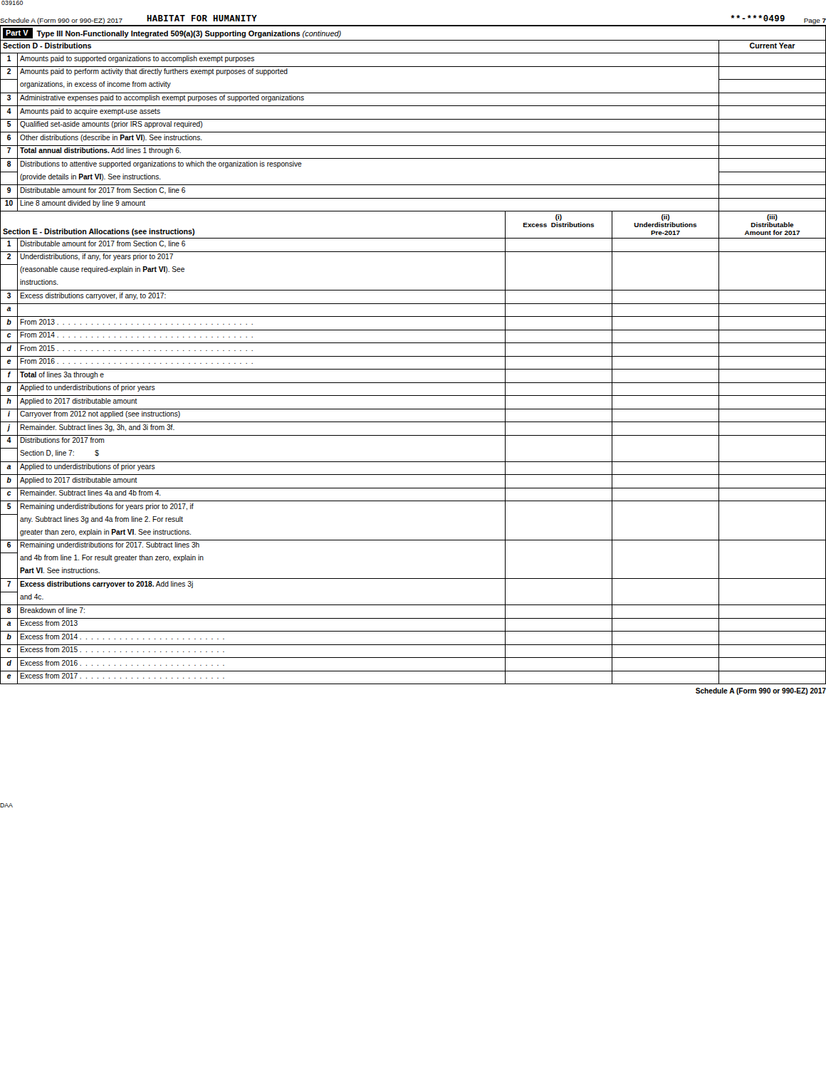039160
Schedule A (Form 990 or 990-EZ) 2017
HABITAT FOR HUMANITY
**-***0499
Page 7
| Part V Type III Non-Functionally Integrated 509(a)(3) Supporting Organizations (continued) |
| Section D - Distributions | | Current Year |
| 1 | Amounts paid to supported organizations to accomplish exempt purposes | |
| 2 | Amounts paid to perform activity that directly furthers exempt purposes of supported | |
| | organizations, in excess of income from activity | |
| 3 | Administrative expenses paid to accomplish exempt purposes of supported organizations | |
| 4 | Amounts paid to acquire exempt-use assets | |
| 5 | Qualified set-aside amounts (prior IRS approval required) | |
| 6 | Other distributions (describe in Part VI ). See instructions. | |
| 7 | Total annual distributions. Add lines 1 through 6. | |
| 8 | Distributions to attentive supported organizations to which the organization is responsive | |
| | (provide details in Part VI ). See instructions. | |
| 9 | Distributable amount for 2017 from Section C, line 6 | |
| 10 | Line 8 amount divided by line 9 amount | |
| Section E - Distribution Allocations (see instructions) | (i) Excess Distributions | (ii) Underdistributions Pre-2017 | (iii) Distributable Amount for 2017 |
| 1 | Distributable amount for 2017 from Section C, line 6 | | | |
| 2 | Underdistributions, if any, for years prior to 2017 | | | |
| | (reasonable cause required-explain in Part VI ). See |
| | instructions. |
| 3 | Excess distributions carryover, if any, to 2017: | | | |
| a | | | | |
| b | From 2013 . . . . . . . . . . . . . . . . . . . . . . . . . . . . . . . . . . . | | | |
| c | From 2014 . . . . . . . . . . . . . . . . . . . . . . . . . . . . . . . . . . . | | | |
| d | From 2015 . . . . . . . . . . . . . . . . . . . . . . . . . . . . . . . . . . . | | | |
| e | From 2016 . . . . . . . . . . . . . . . . . . . . . . . . . . . . . . . . . . . | | | |
| f | Total of lines 3a through e | | | |
| g | Applied to underdistributions of prior years | | | |
| h | Applied to 2017 distributable amount | | | |
| i | Carryover from 2012 not applied (see instructions) | | | |
| j | Remainder. Subtract lines 3g, 3h, and 3i from 3f. | | | |
| 4 | Distributions for 2017 from | | | |
| | Section D, line 7: $ |
| a | Applied to underdistributions of prior years | | | |
| b | Applied to 2017 distributable amount | | | |
| c | Remainder. Subtract lines 4a and 4b from 4. | | | |
| 5 | Remaining underdistributions for years prior to 2017, if | | | |
| | any. Subtract lines 3g and 4a from line 2. For result |
| | greater than zero, explain in Part VI . See instructions. |
| 6 | Remaining underdistributions for 2017. Subtract lines 3h | | | |
| | and 4b from line 1. For result greater than zero, explain in |
| | Part VI . See instructions. |
| 7 | Excess distributions carryover to 2018. Add lines 3j | | | |
| | and 4c. |
| 8 | Breakdown of line 7: | | | |
| a | Excess from 2013 | | | |
| b | Excess from 2014 . . . . . . . . . . . . . . . . . . . . . . . . . . | | | |
| c | Excess from 2015 . . . . . . . . . . . . . . . . . . . . . . . . . . | | | |
| d | Excess from 2016 . . . . . . . . . . . . . . . . . . . . . . . . . . | | | |
| e | Excess from 2017 . . . . . . . . . . . . . . . . . . . . . . . . . . | | | |
Schedule A (Form 990 or 990-EZ) 2017
DAA